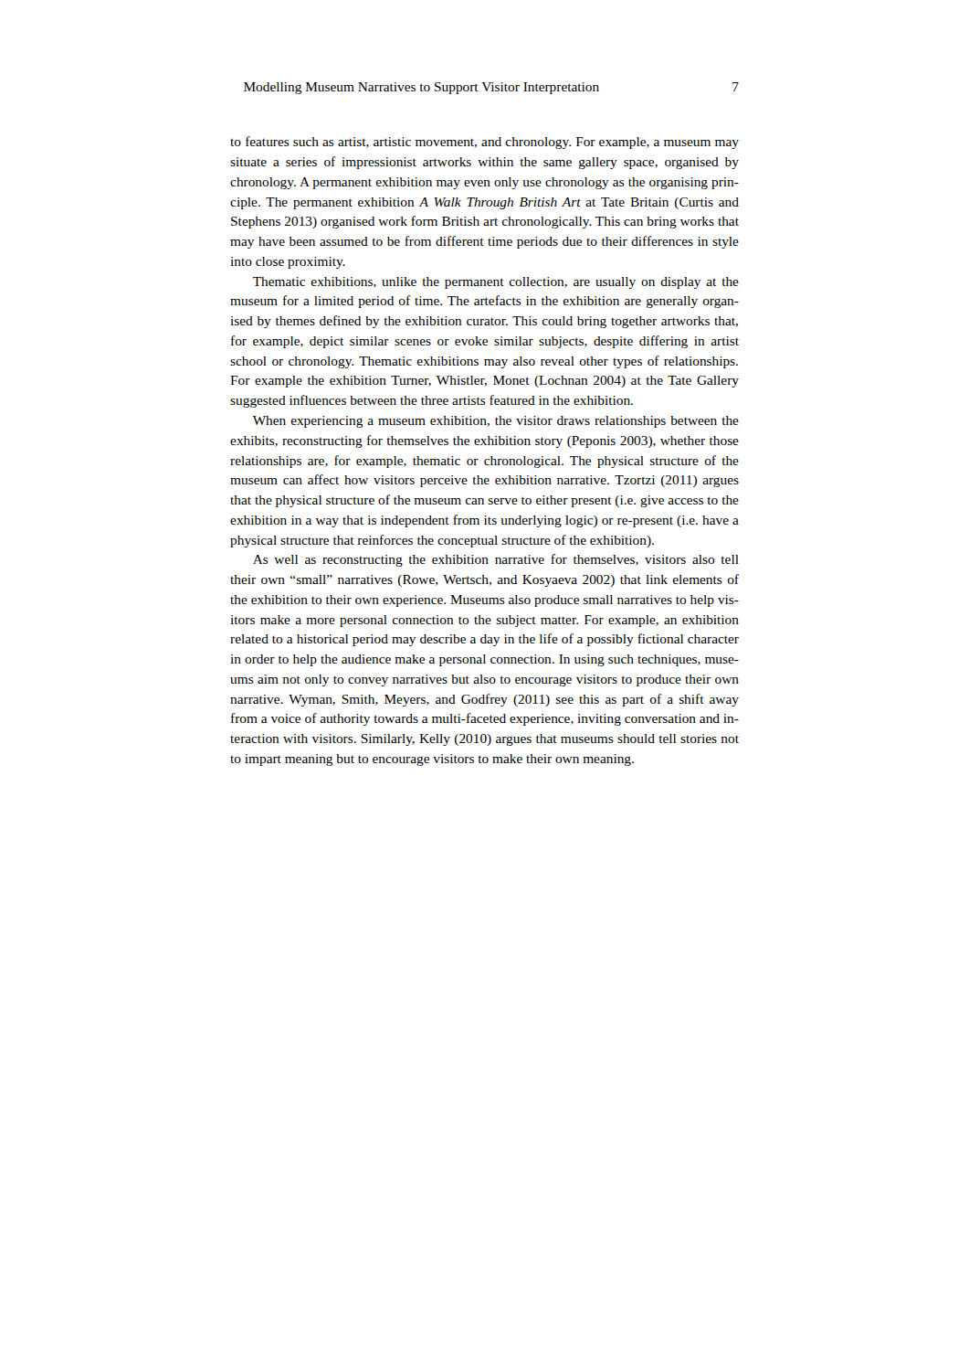Modelling Museum Narratives to Support Visitor Interpretation 7
to features such as artist, artistic movement, and chronology. For example, a museum may situate a series of impressionist artworks within the same gallery space, organised by chronology. A permanent exhibition may even only use chronology as the organising principle. The permanent exhibition A Walk Through British Art at Tate Britain (Curtis and Stephens 2013) organised work form British art chronologically. This can bring works that may have been assumed to be from different time periods due to their differences in style into close proximity.
Thematic exhibitions, unlike the permanent collection, are usually on display at the museum for a limited period of time. The artefacts in the exhibition are generally organised by themes defined by the exhibition curator. This could bring together artworks that, for example, depict similar scenes or evoke similar subjects, despite differing in artist school or chronology. Thematic exhibitions may also reveal other types of relationships. For example the exhibition Turner, Whistler, Monet (Lochnan 2004) at the Tate Gallery suggested influences between the three artists featured in the exhibition.
When experiencing a museum exhibition, the visitor draws relationships between the exhibits, reconstructing for themselves the exhibition story (Peponis 2003), whether those relationships are, for example, thematic or chronological. The physical structure of the museum can affect how visitors perceive the exhibition narrative. Tzortzi (2011) argues that the physical structure of the museum can serve to either present (i.e. give access to the exhibition in a way that is independent from its underlying logic) or re-present (i.e. have a physical structure that reinforces the conceptual structure of the exhibition).
As well as reconstructing the exhibition narrative for themselves, visitors also tell their own “small” narratives (Rowe, Wertsch, and Kosyaeva 2002) that link elements of the exhibition to their own experience. Museums also produce small narratives to help visitors make a more personal connection to the subject matter. For example, an exhibition related to a historical period may describe a day in the life of a possibly fictional character in order to help the audience make a personal connection. In using such techniques, museums aim not only to convey narratives but also to encourage visitors to produce their own narrative. Wyman, Smith, Meyers, and Godfrey (2011) see this as part of a shift away from a voice of authority towards a multi-faceted experience, inviting conversation and interaction with visitors. Similarly, Kelly (2010) argues that museums should tell stories not to impart meaning but to encourage visitors to make their own meaning.